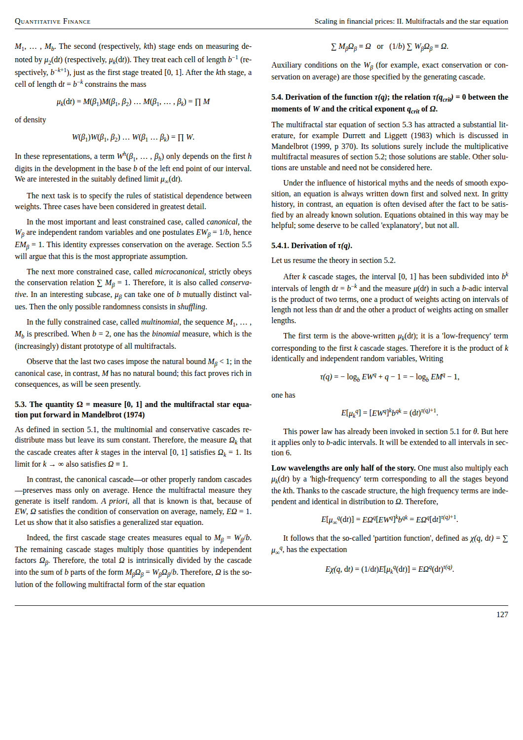Quantitative Finance Scaling in financial prices: II. Multifractals and the star equation
M1, … , Mb. The second (respectively, kth) stage ends on measuring denoted by μ2(dt) (respectively, μk(dt)). They treat each cell of length b−1 (respectively, b−k+1), just as the first stage treated [0, 1]. After the kth stage, a cell of length dt = b−k constrains the mass
μk(dt) = M(β1)M(β1, β2) … M(β1, … , βk) = ∏ M
of density
W(β1)W(β1, β2) … W(β1 … βk) = ∏ W.
In these representations, a term Wh(β1, … , βh) only depends on the first h digits in the development in the base b of the left end point of our interval. We are interested in the suitably defined limit μ∞(dt).
The next task is to specify the rules of statistical dependence between weights. Three cases have been considered in greatest detail.
In the most important and least constrained case, called canonical, the Wβ are independent random variables and one postulates EWβ = 1/b, hence EMβ = 1. This identity expresses conservation on the average. Section 5.5 will argue that this is the most appropriate assumption.
The next more constrained case, called microcanonical, strictly obeys the conservation relation ∑ Mβ = 1. Therefore, it is also called conservative. In an interesting subcase, μβ can take one of b mutually distinct values. Then the only possible randomness consists in shuffling.
In the fully constrained case, called multinomial, the sequence M1, … , Mb is prescribed. When b = 2, one has the binomial measure, which is the (increasingly) distant prototype of all multifractals.
Observe that the last two cases impose the natural bound Mβ < 1; in the canonical case, in contrast, M has no natural bound; this fact proves rich in consequences, as will be seen presently.
5.3. The quantity Ω = measure [0, 1] and the multifractal star equation put forward in Mandelbrot (1974)
As defined in section 5.1, the multinomial and conservative cascades redistribute mass but leave its sum constant. Therefore, the measure Ωk that the cascade creates after k stages in the interval [0, 1] satisfies Ωk = 1. Its limit for k → ∞ also satisfies Ω ≡ 1.
In contrast, the canonical cascade—or other properly random cascades—preserves mass only on average. Hence the multifractal measure they generate is itself random. A priori, all that is known is that, because of EW, Ω satisfies the condition of conservation on average, namely, EΩ = 1. Let us show that it also satisfies a generalized star equation.
Indeed, the first cascade stage creates measures equal to Mβ = Wβ/b. The remaining cascade stages multiply those quantities by independent factors Ωβ. Therefore, the total Ω is intrinsically divided by the cascade into the sum of b parts of the form MβΩβ = WβΩβ/b. Therefore, Ω is the solution of the following multifractal form of the star equation
∑ MβΩβ ≡ Ω or (1/b) ∑ WβΩβ ≡ Ω.
Auxiliary conditions on the Wβ (for example, exact conservation or conservation on average) are those specified by the generating cascade.
5.4. Derivation of the function τ(q); the relation τ(qcrit) = 0 between the moments of W and the critical exponent qcrit of Ω.
The multifractal star equation of section 5.3 has attracted a substantial literature, for example Durrett and Liggett (1983) which is discussed in Mandelbrot (1999, p 370). Its solutions surely include the multiplicative multifractal measures of section 5.2; those solutions are stable. Other solutions are unstable and need not be considered here.
Under the influence of historical myths and the needs of smooth exposition, an equation is always written down first and solved next. In gritty history, in contrast, an equation is often devised after the fact to be satisfied by an already known solution. Equations obtained in this way may be helpful; some deserve to be called 'explanatory', but not all.
5.4.1. Derivation of τ(q).
Let us resume the theory in section 5.2.
After k cascade stages, the interval [0, 1] has been subdivided into bk intervals of length dt = b−k and the measure μ(dt) in such a b-adic interval is the product of two terms, one a product of weights acting on intervals of length not less than dt and the other a product of weights acting on smaller lengths.
The first term is the above-written μk(dt); it is a 'low-frequency' term corresponding to the first k cascade stages. Therefore it is the product of k identically and independent random variables, Writing
τ(q) = − logb EWq + q − 1 = − logb EMq − 1,
one has
E[μkq] = [EWq]kbqk = (dt)τ(q)+1.
This power law has already been invoked in section 5.1 for θ. But here it applies only to b-adic intervals. It will be extended to all intervals in section 6.
Low wavelengths are only half of the story. One must also multiply each μk(dt) by a 'high-frequency' term corresponding to all the stages beyond the kth. Thanks to the cascade structure, the high frequency terms are independent and identical in distribution to Ω. Therefore,
E[μ∞q(dt)] = EΩq[EWq]kbqk = EΩq[dt]τ(q)+1.
It follows that the so-called 'partition function', defined as χ(q, dt) = ∑ μ∞q, has the expectation
Eχ(q, dt) = (1/dt)E[μkq(dt)] = EΩq(dt)τ(q).
127